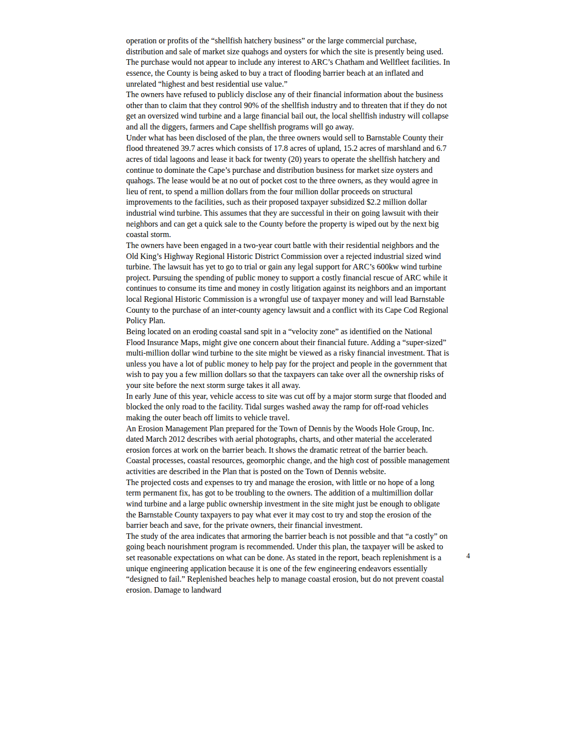operation or profits of the “shellfish hatchery business” or the large commercial purchase, distribution and sale of market size quahogs and oysters for which the site is presently being used. The purchase would not appear to include any interest to ARC’s Chatham and Wellfleet facilities. In essence, the County is being asked to buy a tract of flooding barrier beach at an inflated and unrelated “highest and best residential use value.”
The owners have refused to publicly disclose any of their financial information about the business other than to claim that they control 90% of the shellfish industry and to threaten that if they do not get an oversized wind turbine and a large financial bail out, the local shellfish industry will collapse and all the diggers, farmers and Cape shellfish programs will go away.
Under what has been disclosed of the plan, the three owners would sell to Barnstable County their flood threatened 39.7 acres which consists of 17.8 acres of upland, 15.2 acres of marshland and 6.7 acres of tidal lagoons and lease it back for twenty (20) years to operate the shellfish hatchery and continue to dominate the Cape’s purchase and distribution business for market size oysters and quahogs. The lease would be at no out of pocket cost to the three owners, as they would agree in lieu of rent, to spend a million dollars from the four million dollar proceeds on structural improvements to the facilities, such as their proposed taxpayer subsidized $2.2 million dollar industrial wind turbine. This assumes that they are successful in their on going lawsuit with their neighbors and can get a quick sale to the County before the property is wiped out by the next big coastal storm.
The owners have been engaged in a two-year court battle with their residential neighbors and the Old King’s Highway Regional Historic District Commission over a rejected industrial sized wind turbine. The lawsuit has yet to go to trial or gain any legal support for ARC’s 600kw wind turbine project. Pursuing the spending of public money to support a costly financial rescue of ARC while it continues to consume its time and money in costly litigation against its neighbors and an important local Regional Historic Commission is a wrongful use of taxpayer money and will lead Barnstable County to the purchase of an inter-county agency lawsuit and a conflict with its Cape Cod Regional Policy Plan.
Being located on an eroding coastal sand spit in a “velocity zone” as identified on the National Flood Insurance Maps, might give one concern about their financial future. Adding a “super-sized” multi-million dollar wind turbine to the site might be viewed as a risky financial investment. That is unless you have a lot of public money to help pay for the project and people in the government that wish to pay you a few million dollars so that the taxpayers can take over all the ownership risks of your site before the next storm surge takes it all away.
In early June of this year, vehicle access to site was cut off by a major storm surge that flooded and blocked the only road to the facility. Tidal surges washed away the ramp for off-road vehicles making the outer beach off limits to vehicle travel.
An Erosion Management Plan prepared for the Town of Dennis by the Woods Hole Group, Inc. dated March 2012 describes with aerial photographs, charts, and other material the accelerated erosion forces at work on the barrier beach. It shows the dramatic retreat of the barrier beach. Coastal processes, coastal resources, geomorphic change, and the high cost of possible management activities are described in the Plan that is posted on the Town of Dennis website.
The projected costs and expenses to try and manage the erosion, with little or no hope of a long term permanent fix, has got to be troubling to the owners. The addition of a multimillion dollar wind turbine and a large public ownership investment in the site might just be enough to obligate the Barnstable County taxpayers to pay what ever it may cost to try and stop the erosion of the barrier beach and save, for the private owners, their financial investment.
The study of the area indicates that armoring the barrier beach is not possible and that “a costly” on going beach nourishment program is recommended. Under this plan, the taxpayer will be asked to set reasonable expectations on what can be done. As stated in the report, beach replenishment is a unique engineering application because it is one of the few engineering endeavors essentially “designed to fail.” Replenished beaches help to manage coastal erosion, but do not prevent coastal erosion. Damage to landward
4